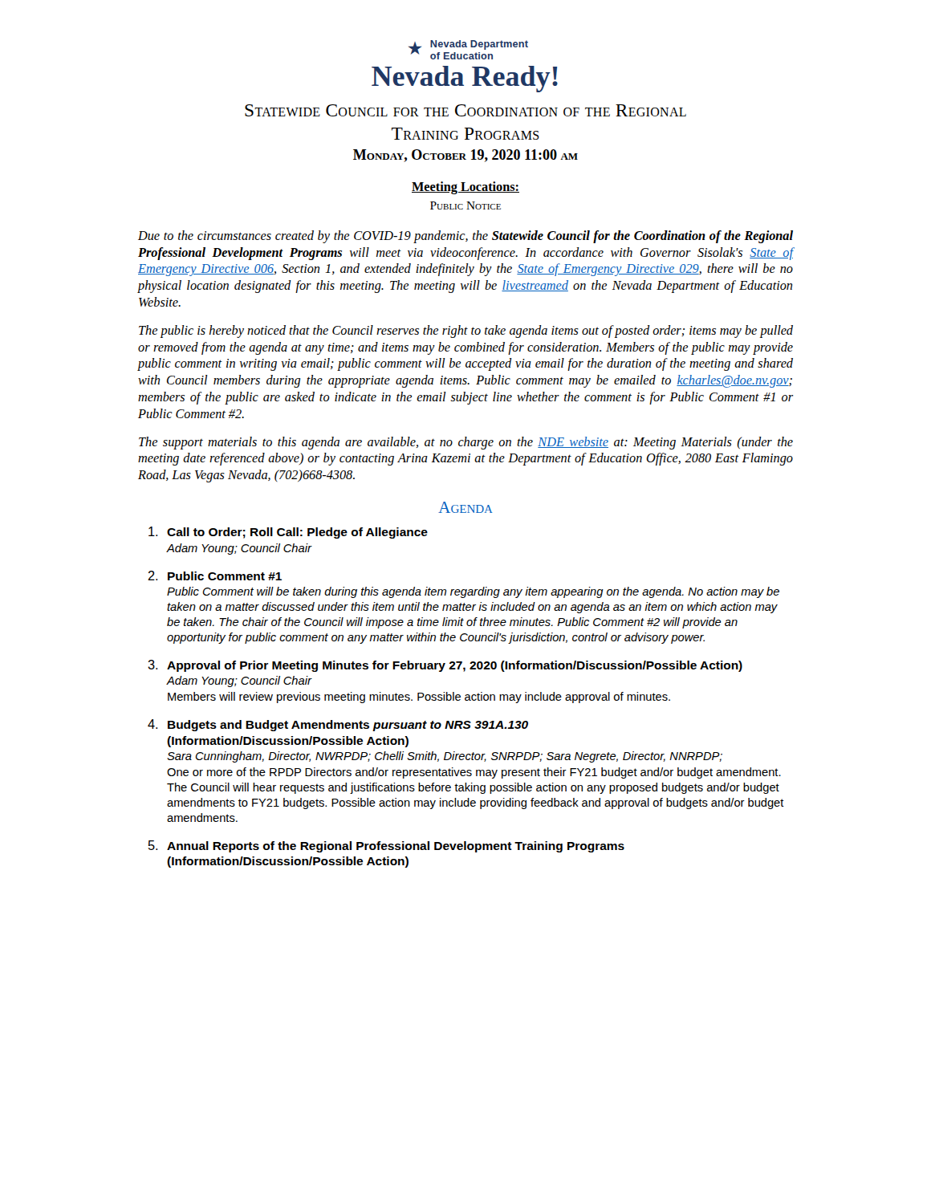Nevada Department
of Education
Nevada Ready!
Statewide Council for the Coordination of the Regional
Training Programs
Monday, October 19, 2020 11:00 am
Meeting Locations: Public Notice
Due to the circumstances created by the COVID-19 pandemic, the Statewide Council for the Coordination of the Regional Professional Development Programs will meet via videoconference. In accordance with Governor Sisolak's State of Emergency Directive 006, Section 1, and extended indefinitely by the State of Emergency Directive 029, there will be no physical location designated for this meeting. The meeting will be livestreamed on the Nevada Department of Education Website.
The public is hereby noticed that the Council reserves the right to take agenda items out of posted order; items may be pulled or removed from the agenda at any time; and items may be combined for consideration. Members of the public may provide public comment in writing via email; public comment will be accepted via email for the duration of the meeting and shared with Council members during the appropriate agenda items. Public comment may be emailed to kcharles@doe.nv.gov; members of the public are asked to indicate in the email subject line whether the comment is for Public Comment #1 or Public Comment #2.
The support materials to this agenda are available, at no charge on the NDE website at: Meeting Materials (under the meeting date referenced above) or by contacting Arina Kazemi at the Department of Education Office, 2080 East Flamingo Road, Las Vegas Nevada, (702)668-4308.
Agenda
Call to Order; Roll Call: Pledge of Allegiance Adam Young; Council Chair
Public Comment #1 Public Comment will be taken during this agenda item regarding any item appearing on the agenda. No action may be taken on a matter discussed under this item until the matter is included on an agenda as an item on which action may be taken. The chair of the Council will impose a time limit of three minutes. Public Comment #2 will provide an opportunity for public comment on any matter within the Council's jurisdiction, control or advisory power.
Approval of Prior Meeting Minutes for February 27, 2020 (Information/Discussion/Possible Action) Adam Young; Council Chair Members will review previous meeting minutes. Possible action may include approval of minutes.
Budgets and Budget Amendments pursuant to NRS 391A.130
(Information/Discussion/Possible Action) Sara Cunningham, Director, NWRPDP; Chelli Smith, Director, SNRPDP; Sara Negrete, Director, NNRPDP; One or more of the RPDP Directors and/or representatives may present their FY21 budget and/or budget amendment. The Council will hear requests and justifications before taking possible action on any proposed budgets and/or budget amendments to FY21 budgets. Possible action may include providing feedback and approval of budgets and/or budget amendments.
Annual Reports of the Regional Professional Development Training Programs
(Information/Discussion/Possible Action)